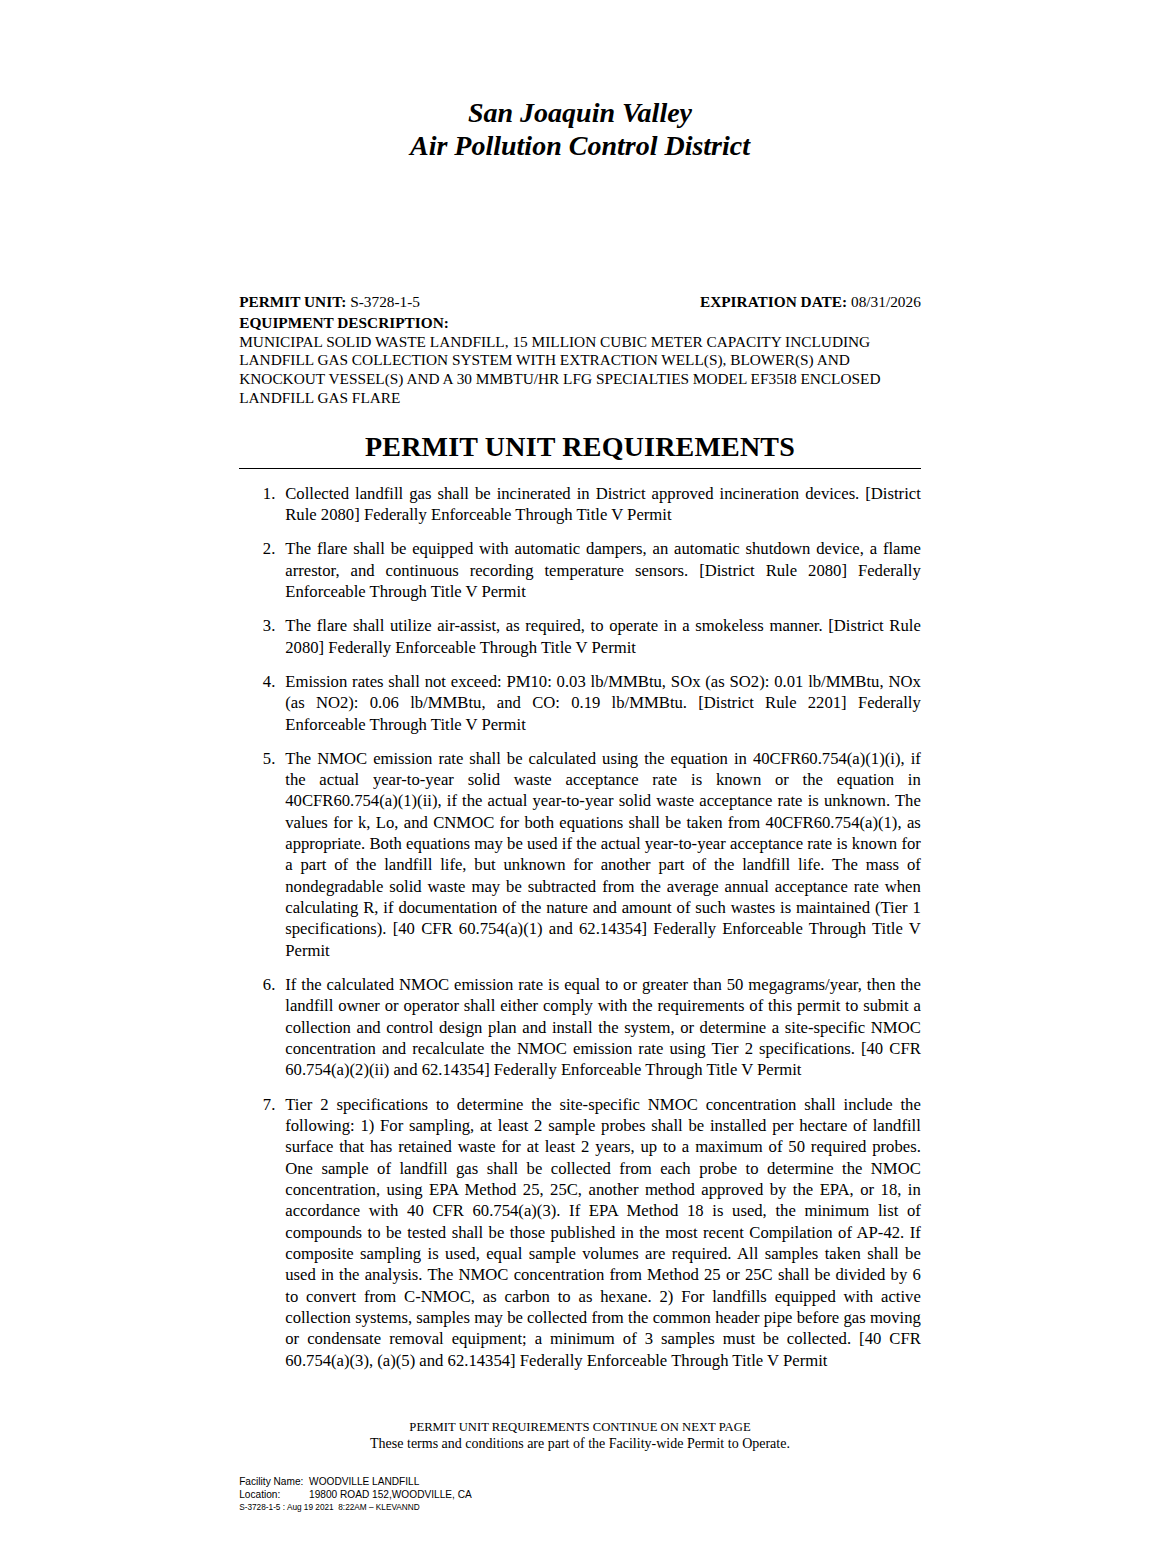San Joaquin Valley
Air Pollution Control District
PERMIT UNIT: S-3728-1-5
EXPIRATION DATE: 08/31/2026
EQUIPMENT DESCRIPTION:
MUNICIPAL SOLID WASTE LANDFILL, 15 MILLION CUBIC METER CAPACITY INCLUDING LANDFILL GAS COLLECTION SYSTEM WITH EXTRACTION WELL(S), BLOWER(S) AND KNOCKOUT VESSEL(S) AND A 30 MMBTU/HR LFG SPECIALTIES MODEL EF35I8 ENCLOSED LANDFILL GAS FLARE
PERMIT UNIT REQUIREMENTS
Collected landfill gas shall be incinerated in District approved incineration devices. [District Rule 2080] Federally Enforceable Through Title V Permit
The flare shall be equipped with automatic dampers, an automatic shutdown device, a flame arrestor, and continuous recording temperature sensors. [District Rule 2080] Federally Enforceable Through Title V Permit
The flare shall utilize air-assist, as required, to operate in a smokeless manner. [District Rule 2080] Federally Enforceable Through Title V Permit
Emission rates shall not exceed: PM10: 0.03 lb/MMBtu, SOx (as SO2): 0.01 lb/MMBtu, NOx (as NO2): 0.06 lb/MMBtu, and CO: 0.19 lb/MMBtu. [District Rule 2201] Federally Enforceable Through Title V Permit
The NMOC emission rate shall be calculated using the equation in 40CFR60.754(a)(1)(i), if the actual year-to-year solid waste acceptance rate is known or the equation in 40CFR60.754(a)(1)(ii), if the actual year-to-year solid waste acceptance rate is unknown. The values for k, Lo, and CNMOC for both equations shall be taken from 40CFR60.754(a)(1), as appropriate. Both equations may be used if the actual year-to-year acceptance rate is known for a part of the landfill life, but unknown for another part of the landfill life. The mass of nondegradable solid waste may be subtracted from the average annual acceptance rate when calculating R, if documentation of the nature and amount of such wastes is maintained (Tier 1 specifications). [40 CFR 60.754(a)(1) and 62.14354] Federally Enforceable Through Title V Permit
If the calculated NMOC emission rate is equal to or greater than 50 megagrams/year, then the landfill owner or operator shall either comply with the requirements of this permit to submit a collection and control design plan and install the system, or determine a site-specific NMOC concentration and recalculate the NMOC emission rate using Tier 2 specifications. [40 CFR 60.754(a)(2)(ii) and 62.14354] Federally Enforceable Through Title V Permit
Tier 2 specifications to determine the site-specific NMOC concentration shall include the following: 1) For sampling, at least 2 sample probes shall be installed per hectare of landfill surface that has retained waste for at least 2 years, up to a maximum of 50 required probes. One sample of landfill gas shall be collected from each probe to determine the NMOC concentration, using EPA Method 25, 25C, another method approved by the EPA, or 18, in accordance with 40 CFR 60.754(a)(3). If EPA Method 18 is used, the minimum list of compounds to be tested shall be those published in the most recent Compilation of AP-42. If composite sampling is used, equal sample volumes are required. All samples taken shall be used in the analysis. The NMOC concentration from Method 25 or 25C shall be divided by 6 to convert from C-NMOC, as carbon to as hexane. 2) For landfills equipped with active collection systems, samples may be collected from the common header pipe before gas moving or condensate removal equipment; a minimum of 3 samples must be collected. [40 CFR 60.754(a)(3), (a)(5) and 62.14354] Federally Enforceable Through Title V Permit
PERMIT UNIT REQUIREMENTS CONTINUE ON NEXT PAGE
These terms and conditions are part of the Facility-wide Permit to Operate.
| Facility Name: | WOODVILLE LANDFILL |
| Location: | 19800 ROAD 152,WOODVILLE, CA |
S-3728-1-5 : Aug 19 2021 8:22AM – KLEVANND